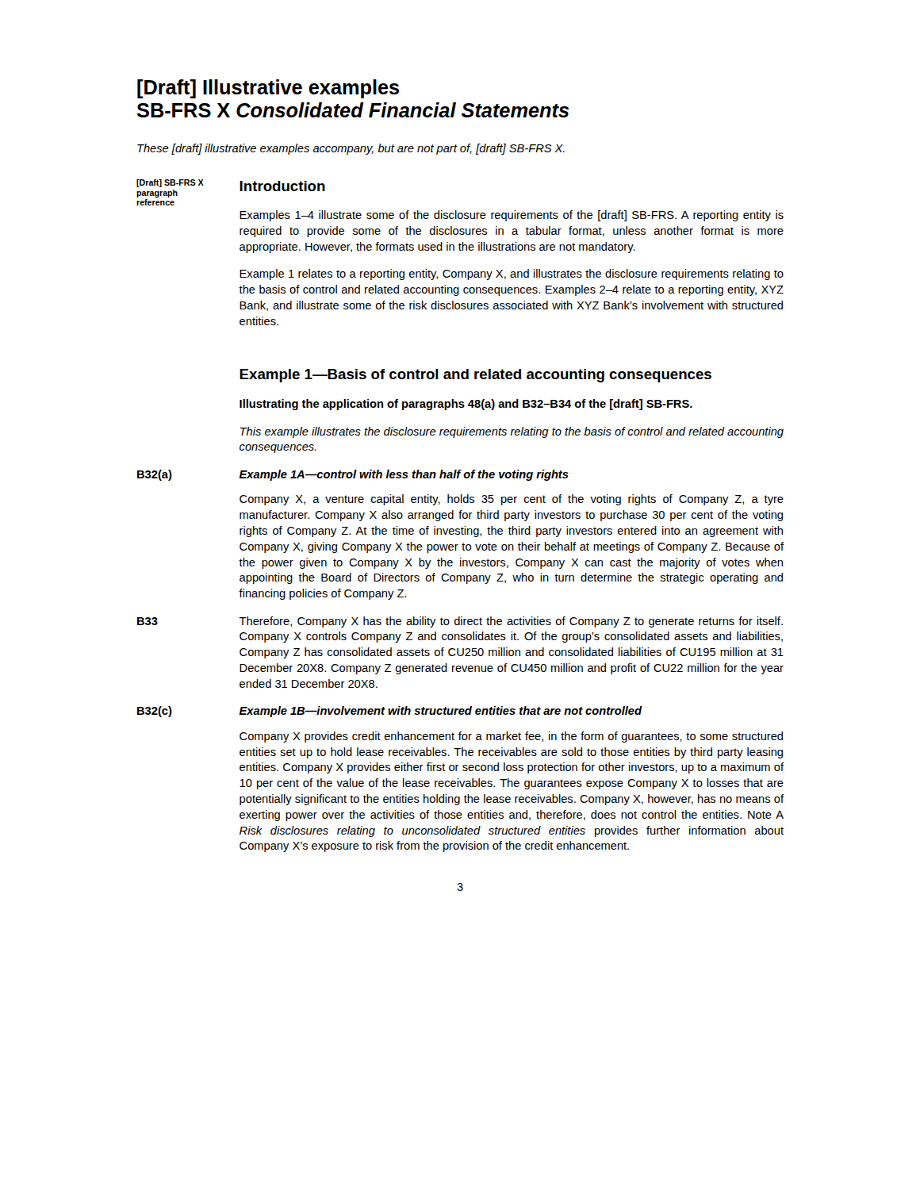[Draft] Illustrative examples
SB-FRS X Consolidated Financial Statements
These [draft] illustrative examples accompany, but are not part of, [draft] SB-FRS X.
| [Draft] SB-FRS X paragraph reference | Introduction |
| | Examples 1–4 illustrate some of the disclosure requirements of the [draft] SB-FRS. A reporting entity is required to provide some of the disclosures in a tabular format, unless another format is more appropriate. However, the formats used in the illustrations are not mandatory. Example 1 relates to a reporting entity, Company X, and illustrates the disclosure requirements relating to the basis of control and related accounting consequences. Examples 2–4 relate to a reporting entity, XYZ Bank, and illustrate some of the risk disclosures associated with XYZ Bank’s involvement with structured entities. |
| | Example 1—Basis of control and related accounting consequences Illustrating the application of paragraphs 48(a) and B32–B34 of the [draft] SB-FRS. This example illustrates the disclosure requirements relating to the basis of control and related accounting consequences. |
| B32(a) | Example 1A—control with less than half of the voting rights Company X, a venture capital entity, holds 35 per cent of the voting rights of Company Z, a tyre manufacturer. Company X also arranged for third party investors to purchase 30 per cent of the voting rights of Company Z. At the time of investing, the third party investors entered into an agreement with Company X, giving Company X the power to vote on their behalf at meetings of Company Z. Because of the power given to Company X by the investors, Company X can cast the majority of votes when appointing the Board of Directors of Company Z, who in turn determine the strategic operating and financing policies of Company Z. |
| B33 | Therefore, Company X has the ability to direct the activities of Company Z to generate returns for itself. Company X controls Company Z and consolidates it. Of the group’s consolidated assets and liabilities, Company Z has consolidated assets of CU250 million and consolidated liabilities of CU195 million at 31 December 20X8. Company Z generated revenue of CU450 million and profit of CU22 million for the year ended 31 December 20X8. |
| B32(c) | Example 1B—involvement with structured entities that are not controlled Company X provides credit enhancement for a market fee, in the form of guarantees, to some structured entities set up to hold lease receivables. The receivables are sold to those entities by third party leasing entities. Company X provides either first or second loss protection for other investors, up to a maximum of 10 per cent of the value of the lease receivables. The guarantees expose Company X to losses that are potentially significant to the entities holding the lease receivables. Company X, however, has no means of exerting power over the activities of those entities and, therefore, does not control the entities. Note A Risk disclosures relating to unconsolidated structured entities provides further information about Company X’s exposure to risk from the provision of the credit enhancement. |
3